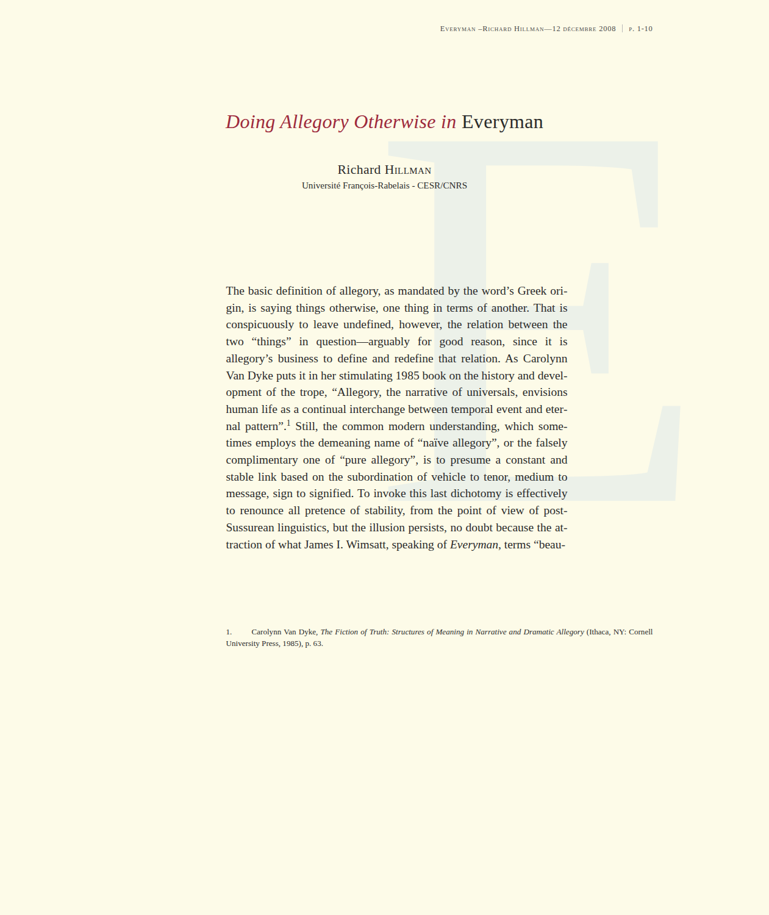E
Everyman –Richard Hillman—12 décembre 2008 p. 1-10
Doing Allegory Otherwise in Everyman
Richard Hillman
Université François-Rabelais - CESR/CNRS
The basic definition of allegory, as mandated by the word’s Greek origin, is saying things otherwise, one thing in terms of another. That is conspicuously to leave undefined, however, the relation between the two “things” in question—arguably for good reason, since it is allegory’s business to define and redefine that relation. As Carolynn Van Dyke puts it in her stimulating 1985 book on the history and development of the trope, “Allegory, the narrative of universals, envisions human life as a continual interchange between temporal event and eternal pattern”.1 Still, the common modern understanding, which sometimes employs the demeaning name of “naïve allegory”, or the falsely complimentary one of “pure allegory”, is to presume a constant and stable link based on the subordination of vehicle to tenor, medium to message, sign to signified. To invoke this last dichotomy is effectively to renounce all pretence of stability, from the point of view of post-Sussurean linguistics, but the illusion persists, no doubt because the attraction of what James I. Wimsatt, speaking of Everyman, terms “beau-
1. Carolynn Van Dyke, The Fiction of Truth: Structures of Meaning in Narrative and Dramatic Allegory (Ithaca, NY: Cornell University Press, 1985), p. 63.